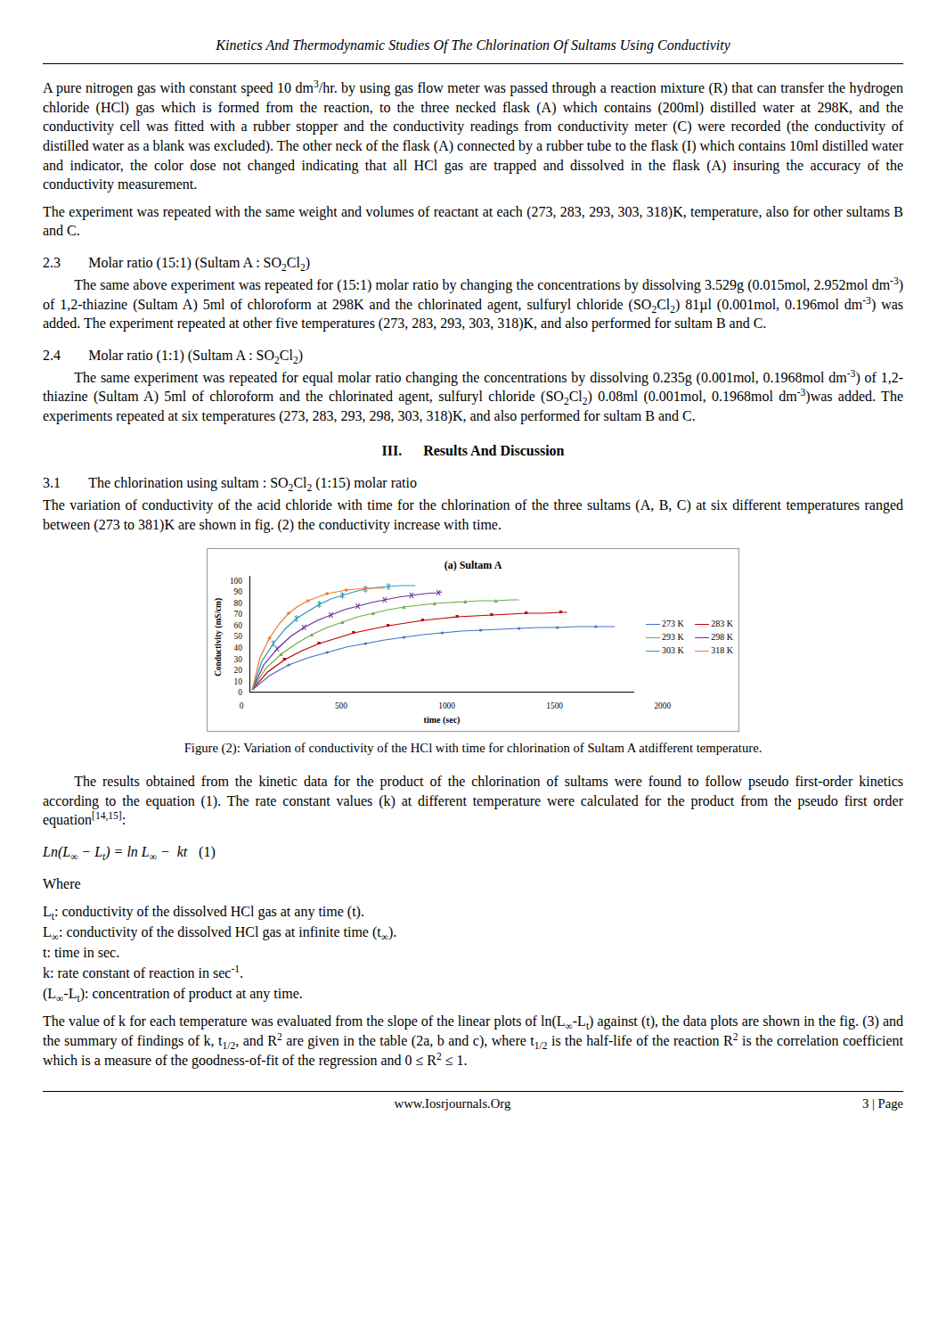Kinetics And Thermodynamic Studies Of The Chlorination Of Sultams Using Conductivity
A pure nitrogen gas with constant speed 10 dm3/hr. by using gas flow meter was passed through a reaction mixture (R) that can transfer the hydrogen chloride (HCl) gas which is formed from the reaction, to the three necked flask (A) which contains (200ml) distilled water at 298K, and the conductivity cell was fitted with a rubber stopper and the conductivity readings from conductivity meter (C) were recorded (the conductivity of distilled water as a blank was excluded). The other neck of the flask (A) connected by a rubber tube to the flask (I) which contains 10ml distilled water and indicator, the color dose not changed indicating that all HCl gas are trapped and dissolved in the flask (A) insuring the accuracy of the conductivity measurement.
The experiment was repeated with the same weight and volumes of reactant at each (273, 283, 293, 303, 318)K, temperature, also for other sultams B and C.
2.3 Molar ratio (15:1) (Sultam A : SO2Cl2)
The same above experiment was repeated for (15:1) molar ratio by changing the concentrations by dissolving 3.529g (0.015mol, 2.952mol dm-3) of 1,2-thiazine (Sultam A) 5ml of chloroform at 298K and the chlorinated agent, sulfuryl chloride (SO2Cl2) 81µl (0.001mol, 0.196mol dm-3) was added. The experiment repeated at other five temperatures (273, 283, 293, 303, 318)K, and also performed for sultam B and C.
2.4 Molar ratio (1:1) (Sultam A : SO2Cl2)
The same experiment was repeated for equal molar ratio changing the concentrations by dissolving 0.235g (0.001mol, 0.1968mol dm-3) of 1,2-thiazine (Sultam A) 5ml of chloroform and the chlorinated agent, sulfuryl chloride (SO2Cl2) 0.08ml (0.001mol, 0.1968mol dm-3)was added. The experiments repeated at six temperatures (273, 283, 293, 298, 303, 318)K, and also performed for sultam B and C.
III. Results And Discussion
3.1 The chlorination using sultam : SO2Cl2 (1:15) molar ratio
The variation of conductivity of the acid chloride with time for the chlorination of the three sultams (A, B, C) at six different temperatures ranged between (273 to 381)K are shown in fig. (2) the conductivity increase with time.
(a) Sultam A
Conductivity (mS/cm)
1009080706050403020100
273 K 283 K 293 K 298 K 303 K 318 K
0500100015002000
time (sec)
Figure (2): Variation of conductivity of the HCl with time for chlorination of Sultam A atdifferent temperature.
The results obtained from the kinetic data for the product of the chlorination of sultams were found to follow pseudo first-order kinetics according to the equation (1). The rate constant values (k) at different temperature were calculated for the product from the pseudo first order equation[14,15]:
Ln(L∞ − Lt) = ln L∞ − kt(1)
Where
Lt: conductivity of the dissolved HCl gas at any time (t).
L∞: conductivity of the dissolved HCl gas at infinite time (t∞).
t: time in sec.
k: rate constant of reaction in sec-1.
(L∞-Lt): concentration of product at any time.
The value of k for each temperature was evaluated from the slope of the linear plots of ln(L∞-Lt) against (t), the data plots are shown in the fig. (3) and the summary of findings of k, t1/2, and R2 are given in the table (2a, b and c), where t1/2 is the half-life of the reaction R2 is the correlation coefficient which is a measure of the goodness-of-fit of the regression and 0 ≤ R2 ≤ 1.
www.Iosrjournals.Org 3 | Page